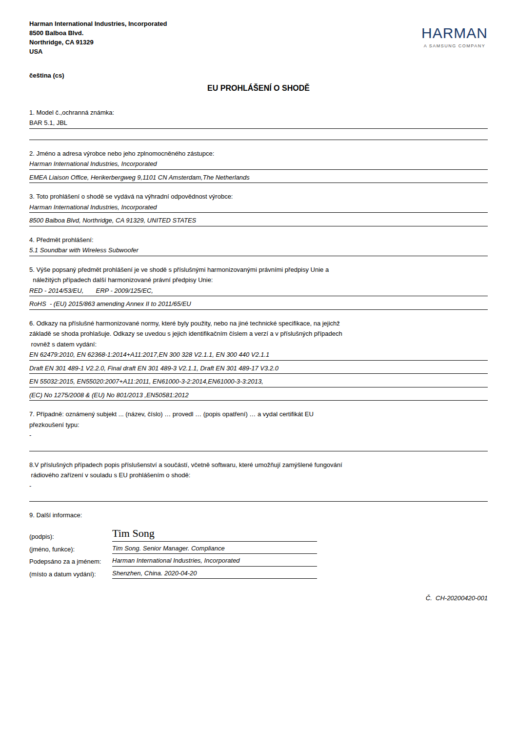Harman International Industries, Incorporated
8500 Balboa Blvd.
Northridge, CA 91329
USA
HARMAN
A SAMSUNG COMPANY
čeština (cs)
EU PROHLÁŠENÍ O SHODĚ
1. Model č.,ochranná známka:
BAR 5.1, JBL
2. Jméno a adresa výrobce nebo jeho zplnomocněného zástupce:
Harman International Industries, Incorporated
EMEA Liaison Office, Herikerbergweg 9,1101 CN Amsterdam,The Netherlands
3. Toto prohlášení o shodě se vydává na výhradní odpovědnost výrobce:
Harman International Industries, Incorporated
8500 Balboa Blvd, Northridge, CA 91329, UNITED STATES
4. Předmět prohlášení:
5.1 Soundbar with Wireless Subwoofer
5. Výše popsaný předmět prohlášení je ve shodě s příslušnými harmonizovanými právními předpisy Unie a
náležitých případech další harmonizované právní předpisy Unie:
RED - 2014/53/EU, ERP - 2009/125/EC,
RoHS - (EU) 2015/863 amending Annex II to 2011/65/EU
6. Odkazy na příslušné harmonizované normy, které byly použity, nebo na jiné technické specifikace, na jejichž
základě se shoda prohlašuje. Odkazy se uvedou s jejich identifikačním číslem a verzí a v příslušných případech
rovněž s datem vydání:
EN 62479:2010, EN 62368-1:2014+A11:2017,EN 300 328 V2.1.1, EN 300 440 V2.1.1
Draft EN 301 489-1 V2.2.0, Final draft EN 301 489-3 V2.1.1, Draft EN 301 489-17 V3.2.0
EN 55032:2015, EN55020:2007+A11:2011, EN61000-3-2:2014,EN61000-3-3:2013,
(EC) No 1275/2008 & (EU) No 801/2013 ,EN50581:2012
7. Případně: oznámený subjekt ... (název, číslo) … provedl … (popis opatření) … a vydal certifikát EU
přezkoušení typu:
-
8.V příslušných případech popis příslušenství a součástí, včetně softwaru, které umožňují zamýšlené fungování
rádiového zařízení v souladu s EU prohlášením o shodě:
-
9. Další informace:
(podpis):
Tim Song
(jméno, funkce):
Tim Song. Senior Manager. Compliance
Podepsáno za a jménem:
Harman International Industries, Incorporated
(místo a datum vydání):
Shenzhen, China. 2020-04-20
Č. CH-20200420-001